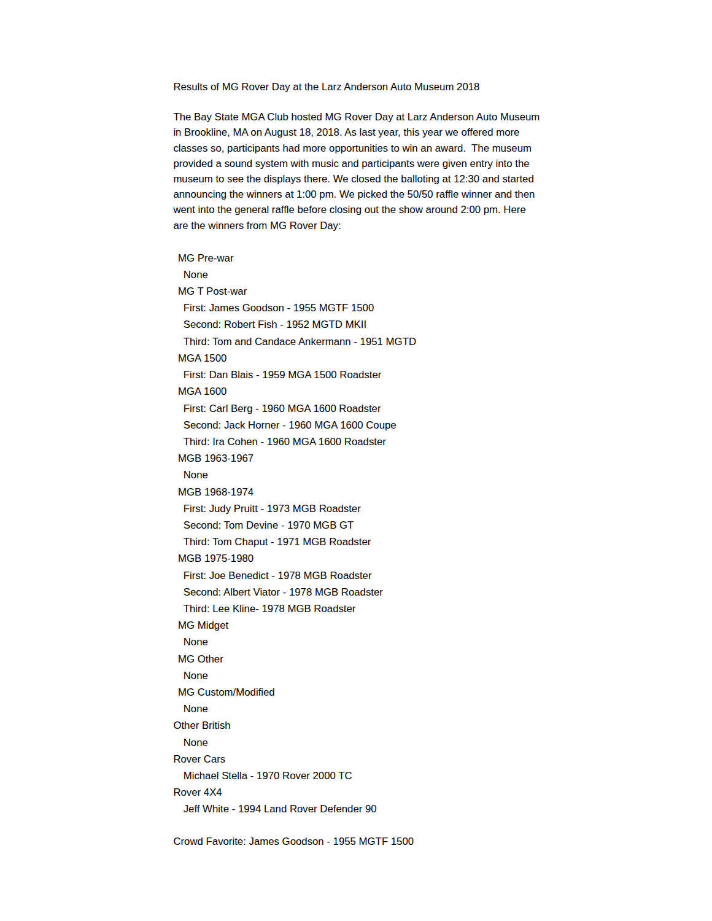Results of MG Rover Day at the Larz Anderson Auto Museum 2018
The Bay State MGA Club hosted MG Rover Day at Larz Anderson Auto Museum in Brookline, MA on August 18, 2018. As last year, this year we offered more classes so, participants had more opportunities to win an award. The museum provided a sound system with music and participants were given entry into the museum to see the displays there. We closed the balloting at 12:30 and started announcing the winners at 1:00 pm. We picked the 50/50 raffle winner and then went into the general raffle before closing out the show around 2:00 pm. Here are the winners from MG Rover Day:
MG Pre-war
None
MG T Post-war
First: James Goodson - 1955 MGTF 1500
Second: Robert Fish - 1952 MGTD MKII
Third: Tom and Candace Ankermann - 1951 MGTD
MGA 1500
First: Dan Blais - 1959 MGA 1500 Roadster
MGA 1600
First: Carl Berg - 1960 MGA 1600 Roadster
Second: Jack Horner - 1960 MGA 1600 Coupe
Third: Ira Cohen - 1960 MGA 1600 Roadster
MGB 1963-1967
None
MGB 1968-1974
First: Judy Pruitt - 1973 MGB Roadster
Second: Tom Devine - 1970 MGB GT
Third: Tom Chaput - 1971 MGB Roadster
MGB 1975-1980
First: Joe Benedict - 1978 MGB Roadster
Second: Albert Viator - 1978 MGB Roadster
Third: Lee Kline- 1978 MGB Roadster
MG Midget
None
MG Other
None
MG Custom/Modified
None
Other British
None
Rover Cars
Michael Stella - 1970 Rover 2000 TC
Rover 4X4
Jeff White - 1994 Land Rover Defender 90
Crowd Favorite: James Goodson - 1955 MGTF 1500